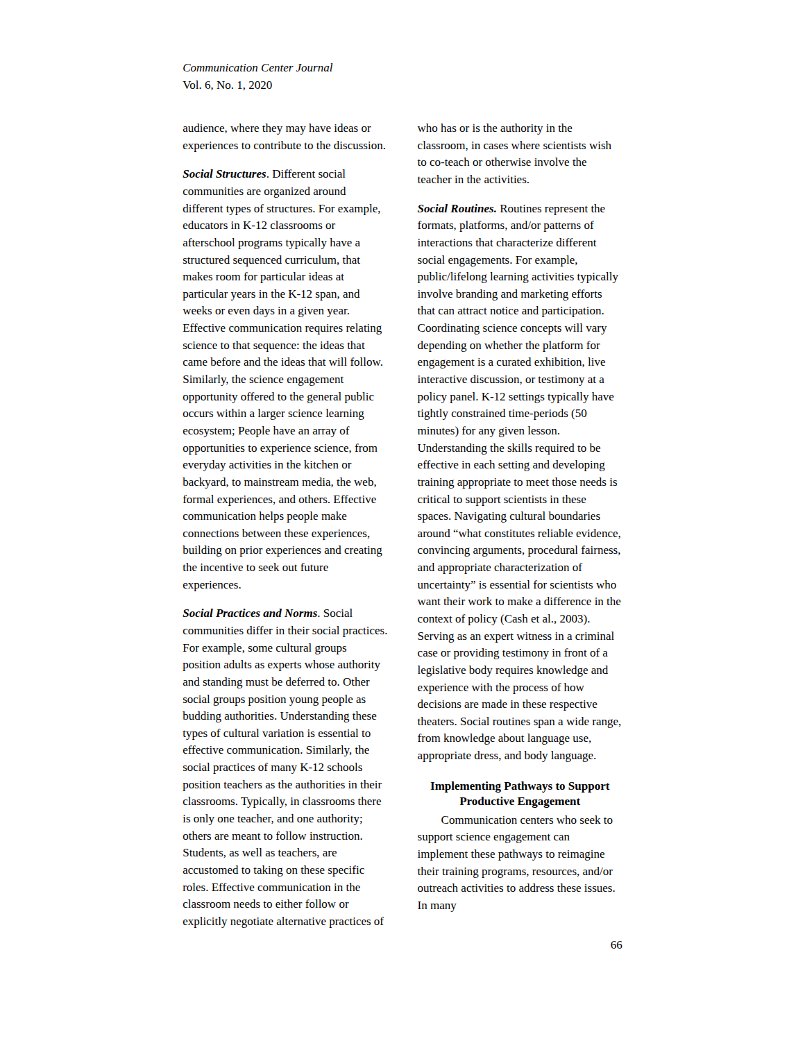Communication Center Journal
Vol. 6, No. 1, 2020
audience, where they may have ideas or experiences to contribute to the discussion.
Social Structures. Different social communities are organized around different types of structures. For example, educators in K-12 classrooms or afterschool programs typically have a structured sequenced curriculum, that makes room for particular ideas at particular years in the K-12 span, and weeks or even days in a given year. Effective communication requires relating science to that sequence: the ideas that came before and the ideas that will follow. Similarly, the science engagement opportunity offered to the general public occurs within a larger science learning ecosystem; People have an array of opportunities to experience science, from everyday activities in the kitchen or backyard, to mainstream media, the web, formal experiences, and others. Effective communication helps people make connections between these experiences, building on prior experiences and creating the incentive to seek out future experiences.
Social Practices and Norms. Social communities differ in their social practices. For example, some cultural groups position adults as experts whose authority and standing must be deferred to. Other social groups position young people as budding authorities. Understanding these types of cultural variation is essential to effective communication. Similarly, the social practices of many K-12 schools position teachers as the authorities in their classrooms. Typically, in classrooms there is only one teacher, and one authority; others are meant to follow instruction. Students, as well as teachers, are accustomed to taking on these specific roles. Effective communication in the classroom needs to either follow or explicitly negotiate alternative practices of who has or is the authority in the classroom, in cases where scientists wish to co-teach or otherwise involve the teacher in the activities.
Social Routines. Routines represent the formats, platforms, and/or patterns of interactions that characterize different social engagements. For example, public/lifelong learning activities typically involve branding and marketing efforts that can attract notice and participation. Coordinating science concepts will vary depending on whether the platform for engagement is a curated exhibition, live interactive discussion, or testimony at a policy panel. K-12 settings typically have tightly constrained time-periods (50 minutes) for any given lesson. Understanding the skills required to be effective in each setting and developing training appropriate to meet those needs is critical to support scientists in these spaces. Navigating cultural boundaries around “what constitutes reliable evidence, convincing arguments, procedural fairness, and appropriate characterization of uncertainty” is essential for scientists who want their work to make a difference in the context of policy (Cash et al., 2003). Serving as an expert witness in a criminal case or providing testimony in front of a legislative body requires knowledge and experience with the process of how decisions are made in these respective theaters. Social routines span a wide range, from knowledge about language use, appropriate dress, and body language.
Implementing Pathways to Support Productive Engagement
Communication centers who seek to support science engagement can implement these pathways to reimagine their training programs, resources, and/or outreach activities to address these issues. In many
66